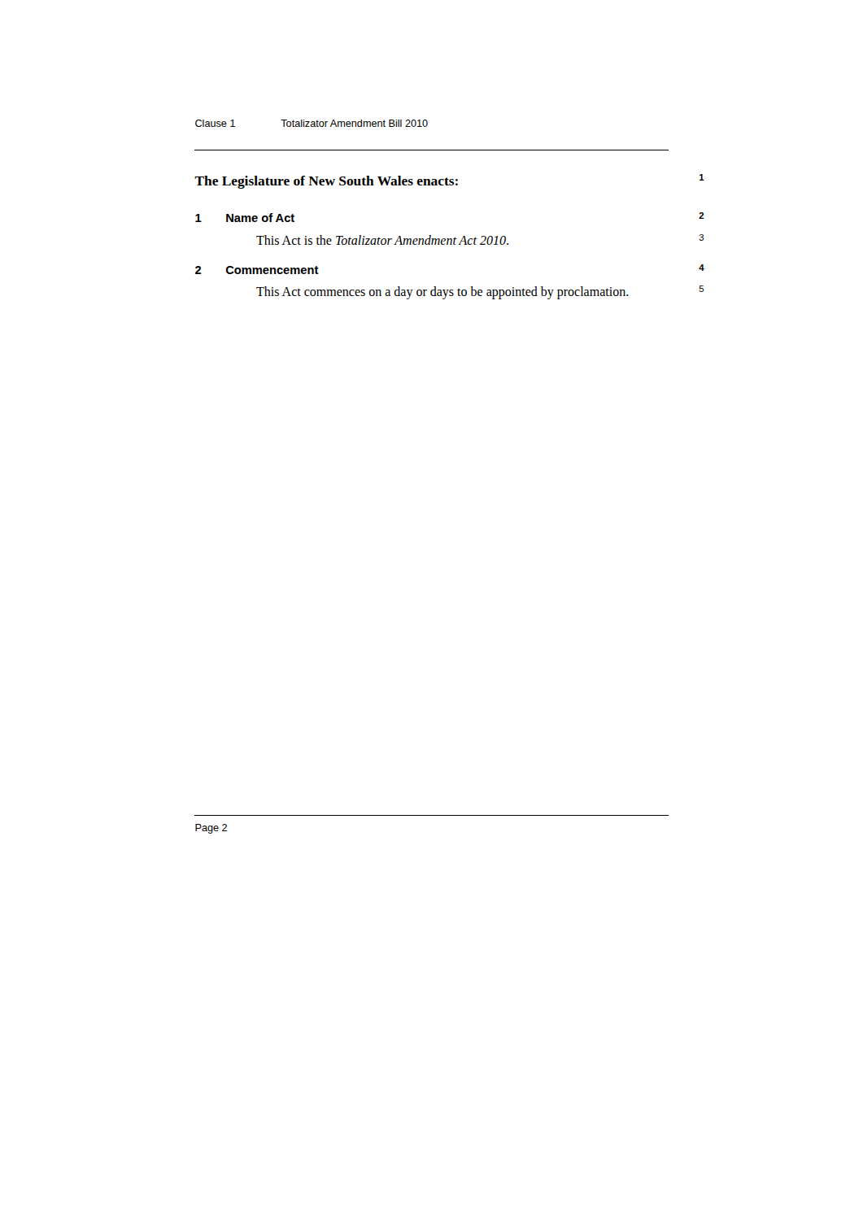Clause 1 Totalizator Amendment Bill 2010
The Legislature of New South Wales enacts:1
1 Name of Act2
This Act is the Totalizator Amendment Act 2010.3
2 Commencement4
This Act commences on a day or days to be appointed by proclamation.5
Page 2